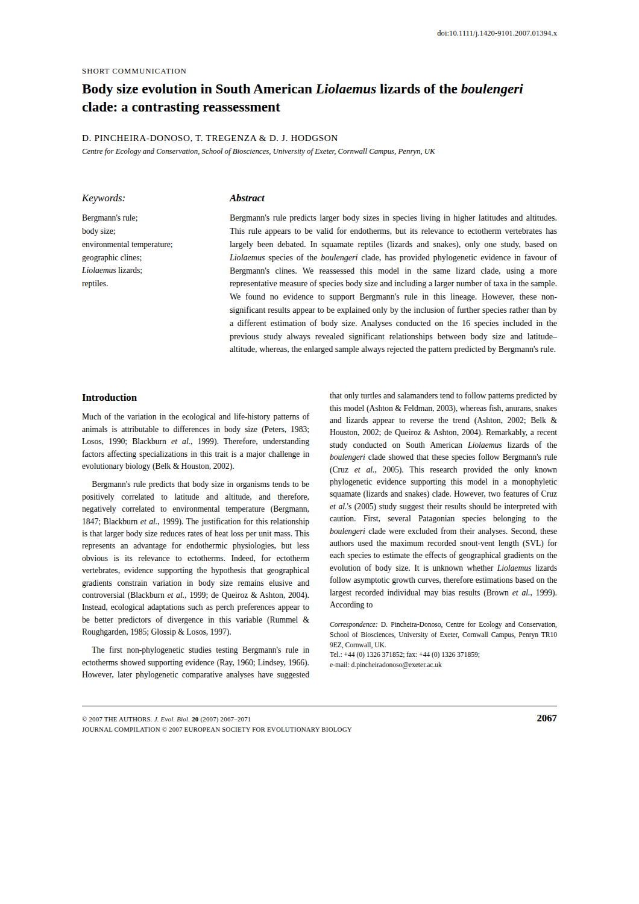doi:10.1111/j.1420-9101.2007.01394.x
Short communication
Body size evolution in South American Liolaemus lizards of the boulengeri clade: a contrasting reassessment
D. Pincheira-Donoso, T. Tregenza & D. J. Hodgson
Centre for Ecology and Conservation, School of Biosciences, University of Exeter, Cornwall Campus, Penryn, UK
Keywords:
Bergmann's rule;
body size;
environmental temperature;
geographic clines;
Liolaemus lizards;
reptiles.
Abstract
Bergmann's rule predicts larger body sizes in species living in higher latitudes and altitudes. This rule appears to be valid for endotherms, but its relevance to ectotherm vertebrates has largely been debated. In squamate reptiles (lizards and snakes), only one study, based on Liolaemus species of the boulengeri clade, has provided phylogenetic evidence in favour of Bergmann's clines. We reassessed this model in the same lizard clade, using a more representative measure of species body size and including a larger number of taxa in the sample. We found no evidence to support Bergmann's rule in this lineage. However, these non-significant results appear to be explained only by the inclusion of further species rather than by a different estimation of body size. Analyses conducted on the 16 species included in the previous study always revealed significant relationships between body size and latitude–altitude, whereas, the enlarged sample always rejected the pattern predicted by Bergmann's rule.
Introduction
Much of the variation in the ecological and life-history patterns of animals is attributable to differences in body size (Peters, 1983; Losos, 1990; Blackburn et al., 1999). Therefore, understanding factors affecting specializations in this trait is a major challenge in evolutionary biology (Belk & Houston, 2002).
Bergmann's rule predicts that body size in organisms tends to be positively correlated to latitude and altitude, and therefore, negatively correlated to environmental temperature (Bergmann, 1847; Blackburn et al., 1999). The justification for this relationship is that larger body size reduces rates of heat loss per unit mass. This represents an advantage for endothermic physiologies, but less obvious is its relevance to ectotherms. Indeed, for ectotherm vertebrates, evidence supporting the hypothesis that geographical gradients constrain variation in body size remains elusive and controversial (Blackburn et al., 1999; de Queiroz & Ashton, 2004). Instead, ecological adaptations such as perch preferences appear to be better predictors of divergence in this variable (Rummel & Roughgarden, 1985; Glossip & Losos, 1997).
The first non-phylogenetic studies testing Bergmann's rule in ectotherms showed supporting evidence (Ray, 1960; Lindsey, 1966). However, later phylogenetic comparative analyses have suggested that only turtles and salamanders tend to follow patterns predicted by this model (Ashton & Feldman, 2003), whereas fish, anurans, snakes and lizards appear to reverse the trend (Ashton, 2002; Belk & Houston, 2002; de Queiroz & Ashton, 2004). Remarkably, a recent study conducted on South American Liolaemus lizards of the boulengeri clade showed that these species follow Bergmann's rule (Cruz et al., 2005). This research provided the only known phylogenetic evidence supporting this model in a monophyletic squamate (lizards and snakes) clade. However, two features of Cruz et al.'s (2005) study suggest their results should be interpreted with caution. First, several Patagonian species belonging to the boulengeri clade were excluded from their analyses. Second, these authors used the maximum recorded snout-vent length (SVL) for each species to estimate the effects of geographical gradients on the evolution of body size. It is unknown whether Liolaemus lizards follow asymptotic growth curves, therefore estimations based on the largest recorded individual may bias results (Brown et al., 1999). According to
Correspondence: D. Pincheira-Donoso, Centre for Ecology and Conservation, School of Biosciences, University of Exeter, Cornwall Campus, Penryn TR10 9EZ, Cornwall, UK.
Tel.: +44 (0) 1326 371852; fax: +44 (0) 1326 371859;
e-mail: d.pincheiradonoso@exeter.ac.uk
© 2007 The Authors. J. Evol. Biol. 20 (2007) 2067–2071
Journal compilation © 2007 European Society For Evolutionary Biology
2067